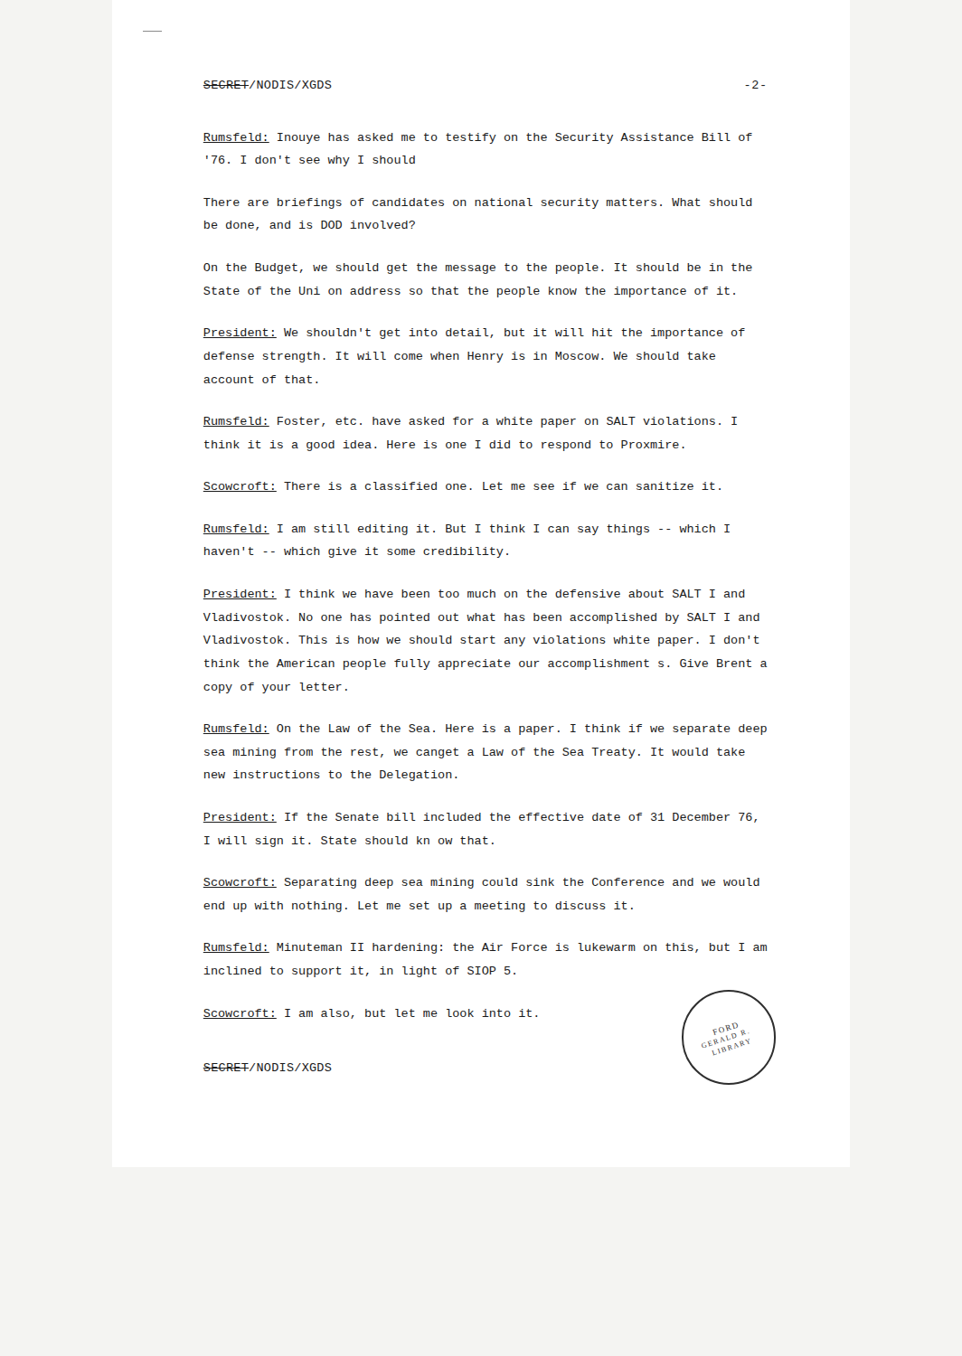SECRET/NODIS/XGDS -2-
Rumsfeld: Inouye has asked me to testify on the Security Assistance Bill of '76. I don't see why I should
There are briefings of candidates on national security matters. What should be done, and is DOD involved?
On the Budget, we should get the message to the people. It should be in the State of the Uni on address so that the people know the importance of it.
President: We shouldn't get into detail, but it will hit the importance of defense strength. It will come when Henry is in Moscow. We should take account of that.
Rumsfeld: Foster, etc. have asked for a white paper on SALT violations. I think it is a good idea. Here is one I did to respond to Proxmire.
Scowcroft: There is a classified one. Let me see if we can sanitize it.
Rumsfeld: I am still editing it. But I think I can say things -- which I haven't -- which give it some credibility.
President: I think we have been too much on the defensive about SALT I and Vladivostok. No one has pointed out what has been accomplished by SALT I and Vladivostok. This is how we should start any violations white paper. I don't think the American people fully appreciate our accomplishment s. Give Brent a copy of your letter.
Rumsfeld: On the Law of the Sea. Here is a paper. I think if we separate deep sea mining from the rest, we canget a Law of the Sea Treaty. It would take new instructions to the Delegation.
President: If the Senate bill included the effective date of 31 December 76, I will sign it. State should kn ow that.
Scowcroft: Separating deep sea mining could sink the Conference and we would end up with nothing. Let me set up a meeting to discuss it.
Rumsfeld: Minuteman II hardening: the Air Force is lukewarm on this, but I am inclined to support it, in light of SIOP 5.
Scowcroft: I am also, but let me look into it.
SECRET/NODIS/XGDS
FORD GERALD R. LIBRARY